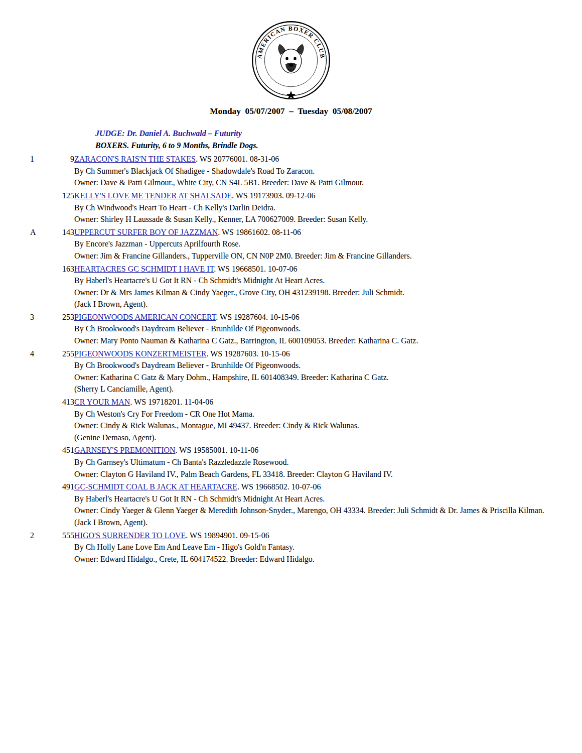AMERICAN BOXER CLUB
Monday 05/07/2007 – Tuesday 05/08/2007
JUDGE: Dr. Daniel A. Buchwald – Futurity
BOXERS. Futurity, 6 to 9 Months, Brindle Dogs.
| 1 | 9 | ZARACON'S RAIS'N THE STAKES . WS 20776001. 08-31-06 By Ch Summer's Blackjack Of Shadigee - Shadowdale's Road To Zaracon. Owner: Dave & Patti Gilmour., White City, CN S4L 5B1. Breeder: Dave & Patti Gilmour. |
| | 125 | KELLY'S LOVE ME TENDER AT SHALSADE . WS 19173903. 09-12-06 By Ch Windwood's Heart To Heart - Ch Kelly's Darlin Deidra. Owner: Shirley H Laussade & Susan Kelly., Kenner, LA 700627009. Breeder: Susan Kelly. |
| A | 143 | UPPERCUT SURFER BOY OF JAZZMAN . WS 19861602. 08-11-06 By Encore's Jazzman - Uppercuts Aprilfourth Rose. Owner: Jim & Francine Gillanders., Tupperville ON, CN N0P 2M0. Breeder: Jim & Francine Gillanders. |
| | 163 | HEARTACRES GC SCHMIDT I HAVE IT . WS 19668501. 10-07-06 By Haberl's Heartacre's U Got It RN - Ch Schmidt's Midnight At Heart Acres. Owner: Dr & Mrs James Kilman & Cindy Yaeger., Grove City, OH 431239198. Breeder: Juli Schmidt. (Jack I Brown, Agent). |
| 3 | 253 | PIGEONWOODS AMERICAN CONCERT . WS 19287604. 10-15-06 By Ch Brookwood's Daydream Believer - Brunhilde Of Pigeonwoods. Owner: Mary Ponto Nauman & Katharina C Gatz., Barrington, IL 600109053. Breeder: Katharina C. Gatz. |
| 4 | 255 | PIGEONWOODS KONZERTMEISTER . WS 19287603. 10-15-06 By Ch Brookwood's Daydream Believer - Brunhilde Of Pigeonwoods. Owner: Katharina C Gatz & Mary Dohm., Hampshire, IL 601408349. Breeder: Katharina C Gatz. (Sherry L Canciamille, Agent). |
| | 413 | CR YOUR MAN . WS 19718201. 11-04-06 By Ch Weston's Cry For Freedom - CR One Hot Mama. Owner: Cindy & Rick Walunas., Montague, MI 49437. Breeder: Cindy & Rick Walunas. (Genine Demaso, Agent). |
| | 451 | GARNSEY'S PREMONITION . WS 19585001. 10-11-06 By Ch Garnsey's Ultimatum - Ch Banta's Razzledazzle Rosewood. Owner: Clayton G Haviland IV., Palm Beach Gardens, FL 33418. Breeder: Clayton G Haviland IV. |
| | 491 | GC-SCHMIDT COAL B JACK AT HEARTACRE . WS 19668502. 10-07-06 By Haberl's Heartacre's U Got It RN - Ch Schmidt's Midnight At Heart Acres. Owner: Cindy Yaeger & Glenn Yaeger & Meredith Johnson-Snyder., Marengo, OH 43334. Breeder: Juli Schmidt & Dr. James & Priscilla Kilman. (Jack I Brown, Agent). |
| 2 | 555 | HIGO'S SURRENDER TO LOVE . WS 19894901. 09-15-06 By Ch Holly Lane Love Em And Leave Em - Higo's Gold'n Fantasy. Owner: Edward Hidalgo., Crete, IL 604174522. Breeder: Edward Hidalgo. |